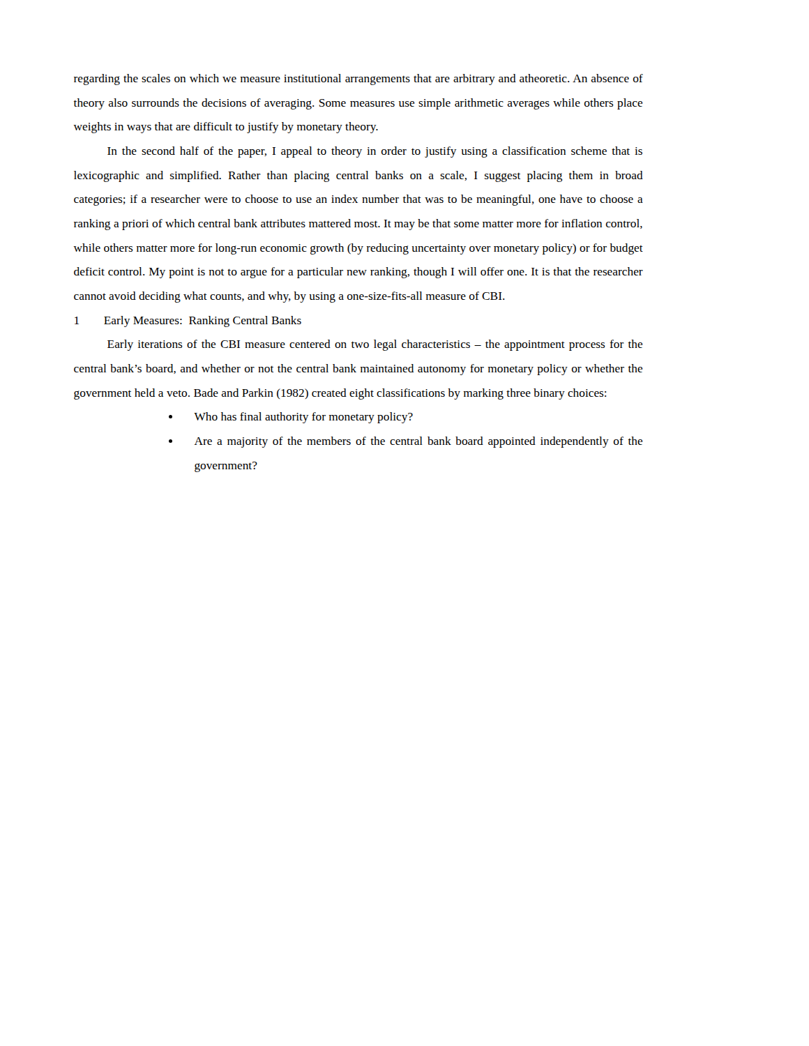regarding the scales on which we measure institutional arrangements that are arbitrary and atheoretic. An absence of theory also surrounds the decisions of averaging. Some measures use simple arithmetic averages while others place weights in ways that are difficult to justify by monetary theory.
In the second half of the paper, I appeal to theory in order to justify using a classification scheme that is lexicographic and simplified. Rather than placing central banks on a scale, I suggest placing them in broad categories; if a researcher were to choose to use an index number that was to be meaningful, one have to choose a ranking a priori of which central bank attributes mattered most. It may be that some matter more for inflation control, while others matter more for long-run economic growth (by reducing uncertainty over monetary policy) or for budget deficit control. My point is not to argue for a particular new ranking, though I will offer one. It is that the researcher cannot avoid deciding what counts, and why, by using a one-size-fits-all measure of CBI.
1 Early Measures: Ranking Central Banks
Early iterations of the CBI measure centered on two legal characteristics – the appointment process for the central bank’s board, and whether or not the central bank maintained autonomy for monetary policy or whether the government held a veto. Bade and Parkin (1982) created eight classifications by marking three binary choices:
Who has final authority for monetary policy?
Are a majority of the members of the central bank board appointed independently of the government?